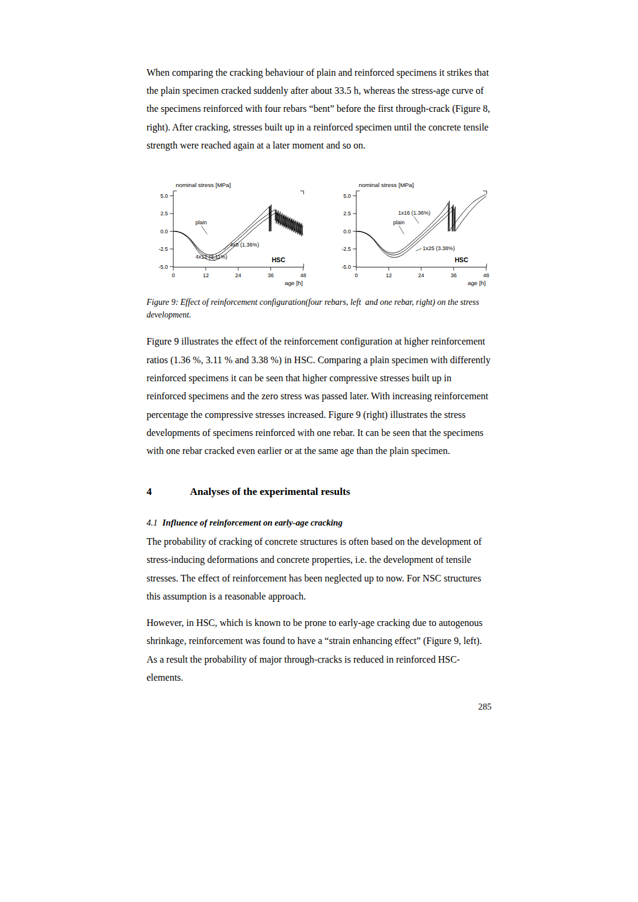When comparing the cracking behaviour of plain and reinforced specimens it strikes that the plain specimen cracked suddenly after about 33.5 h, whereas the stress-age curve of the specimens reinforced with four rebars “bent” before the first through-crack (Figure 8, right). After cracking, stresses built up in a reinforced specimen until the concrete tensile strength were reached again at a later moment and so on.
5.0 2.5 0.0 -2.5 -5.0 0 12 24 36 48 nominal stress [MPa] age [h] HSC plain 4x8 (1.36%) 4x12 (3.11%)
5.0 2.5 0.0 -2.5 -5.0 0 12 24 36 48 nominal stress [MPa] age [h] HSC 1x16 (1.36%) plain 1x25 (3.38%)
Figure 9: Effect of reinforcement configuration(four rebars, left and one rebar, right) on the stress development.
Figure 9 illustrates the effect of the reinforcement configuration at higher reinforcement ratios (1.36 %, 3.11 % and 3.38 %) in HSC. Comparing a plain specimen with differently reinforced specimens it can be seen that higher compressive stresses built up in reinforced specimens and the zero stress was passed later. With increasing reinforcement percentage the compressive stresses increased. Figure 9 (right) illustrates the stress developments of specimens reinforced with one rebar. It can be seen that the specimens with one rebar cracked even earlier or at the same age than the plain specimen.
4 Analyses of the experimental results
4.1 Influence of reinforcement on early-age cracking
The probability of cracking of concrete structures is often based on the development of stress-inducing deformations and concrete properties, i.e. the development of tensile stresses. The effect of reinforcement has been neglected up to now. For NSC structures this assumption is a reasonable approach.
However, in HSC, which is known to be prone to early-age cracking due to autogenous shrinkage, reinforcement was found to have a “strain enhancing effect” (Figure 9, left). As a result the probability of major through-cracks is reduced in reinforced HSC-elements.
285